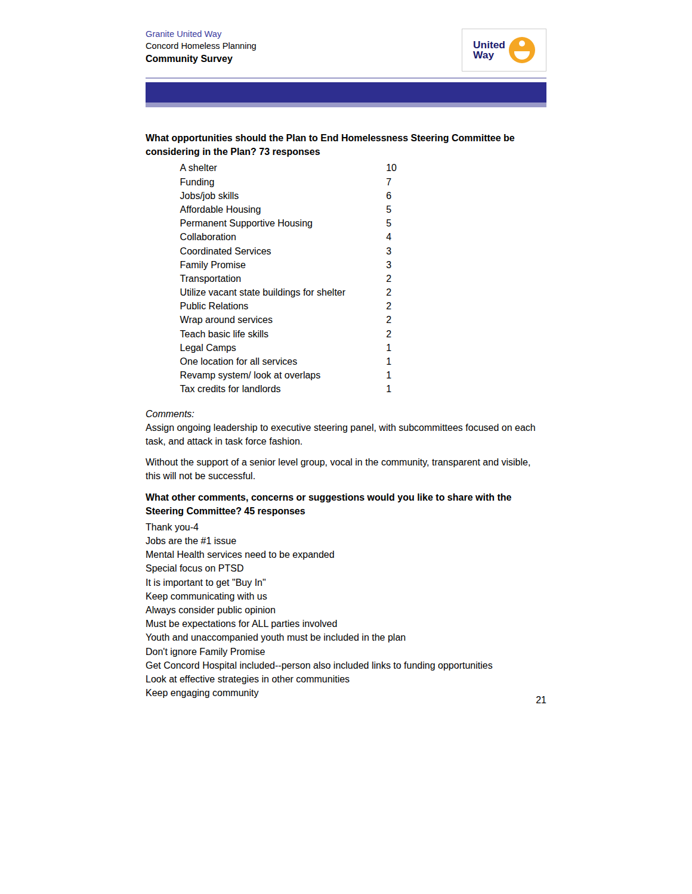Granite United Way
Concord Homeless Planning
Community Survey
United
Way
What opportunities should the Plan to End Homelessness Steering Committee be considering in the Plan? 73 responses
A shelter
10
Funding
7
Jobs/job skills
6
Affordable Housing
5
Permanent Supportive Housing
5
Collaboration
4
Coordinated Services
3
Family Promise
3
Transportation
2
Utilize vacant state buildings for shelter
2
Public Relations
2
Wrap around services
2
Teach basic life skills
2
Legal Camps
1
One location for all services
1
Revamp system/ look at overlaps
1
Tax credits for landlords
1
Comments:
Assign ongoing leadership to executive steering panel, with subcommittees focused on each task, and attack in task force fashion.
Without the support of a senior level group, vocal in the community, transparent and visible, this will not be successful.
What other comments, concerns or suggestions would you like to share with the Steering Committee? 45 responses
Thank you-4
Jobs are the #1 issue
Mental Health services need to be expanded
Special focus on PTSD
It is important to get "Buy In"
Keep communicating with us
Always consider public opinion
Must be expectations for ALL parties involved
Youth and unaccompanied youth must be included in the plan
Don't ignore Family Promise
Get Concord Hospital included--person also included links to funding opportunities
Look at effective strategies in other communities
Keep engaging community
21